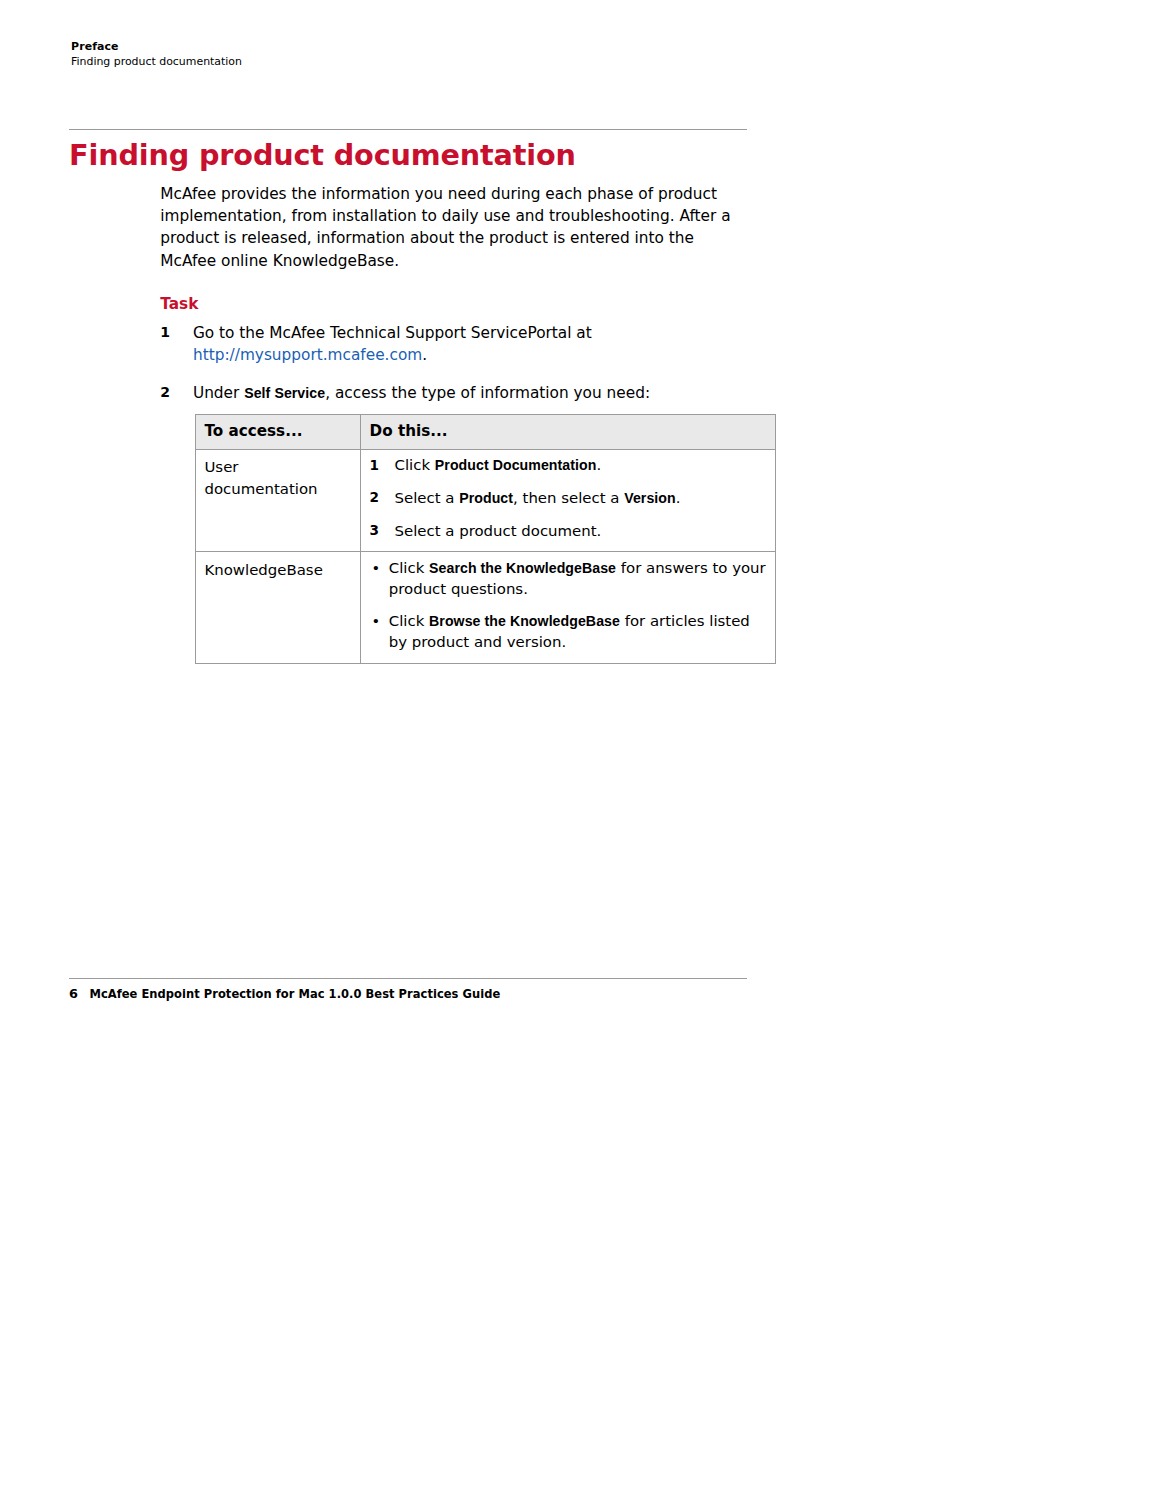Preface
Finding product documentation
Finding product documentation
McAfee provides the information you need during each phase of product implementation, from installation to daily use and troubleshooting. After a product is released, information about the product is entered into the McAfee online KnowledgeBase.
Task
1 Go to the McAfee Technical Support ServicePortal at http://mysupport.mcafee.com.
2 Under Self Service, access the type of information you need:
| To access... | Do this... |
| --- | --- |
| User documentation | 1 Click Product Documentation . 2 Select a Product , then select a Version . 3 Select a product document. |
| KnowledgeBase | Click Search the KnowledgeBase for answers to your product questions. Click Browse the KnowledgeBase for articles listed by product and version. |
6 McAfee Endpoint Protection for Mac 1.0.0 Best Practices Guide